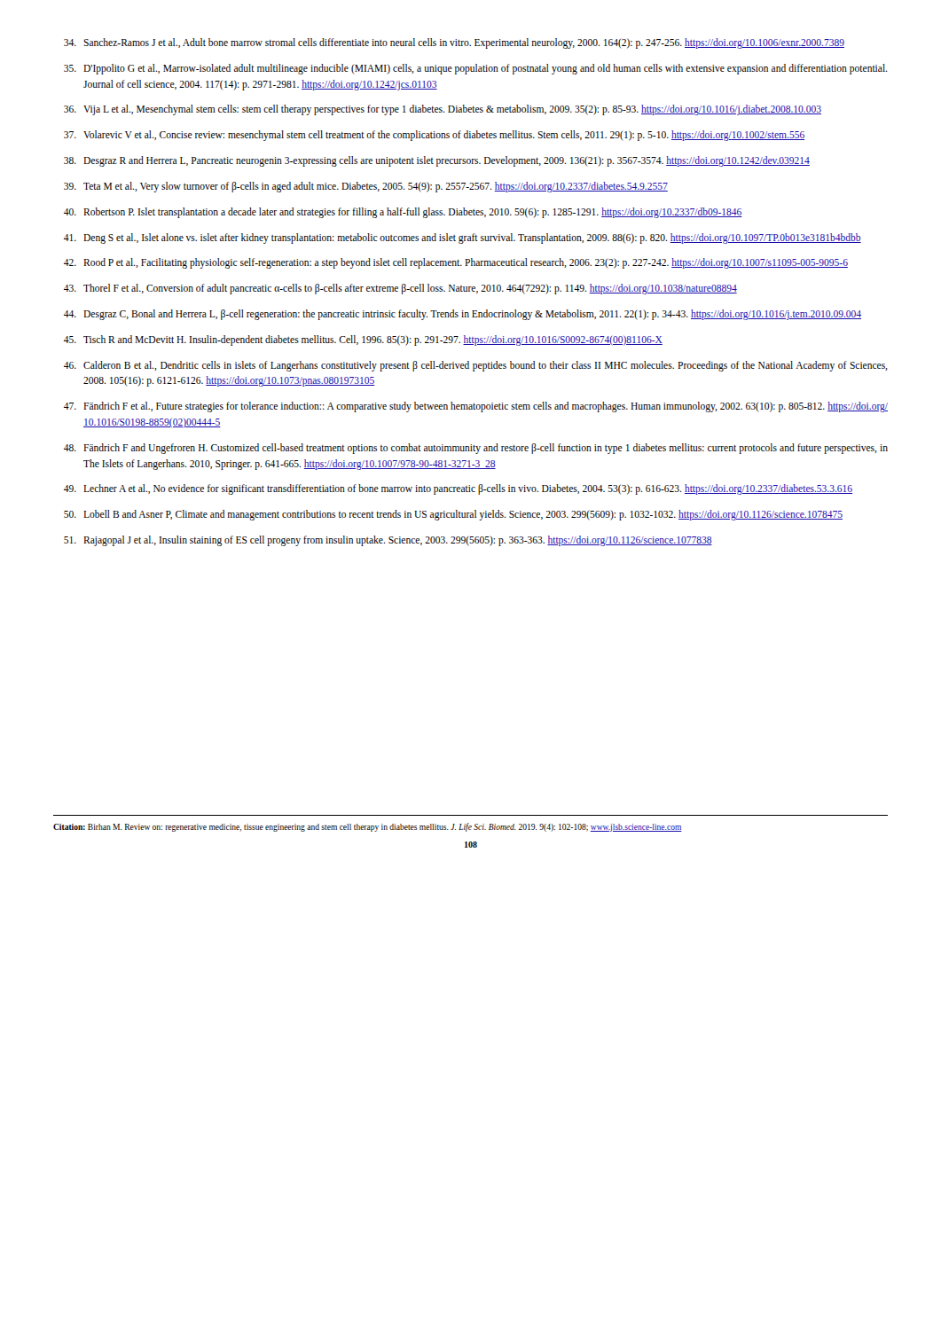Sanchez-Ramos J et al., Adult bone marrow stromal cells differentiate into neural cells in vitro. Experimental neurology, 2000. 164(2): p. 247-256. https://doi.org/10.1006/exnr.2000.7389
D'Ippolito G et al., Marrow-isolated adult multilineage inducible (MIAMI) cells, a unique population of postnatal young and old human cells with extensive expansion and differentiation potential. Journal of cell science, 2004. 117(14): p. 2971-2981. https://doi.org/10.1242/jcs.01103
Vija L et al., Mesenchymal stem cells: stem cell therapy perspectives for type 1 diabetes. Diabetes & metabolism, 2009. 35(2): p. 85-93. https://doi.org/10.1016/j.diabet.2008.10.003
Volarevic V et al., Concise review: mesenchymal stem cell treatment of the complications of diabetes mellitus. Stem cells, 2011. 29(1): p. 5-10. https://doi.org/10.1002/stem.556
Desgraz R and Herrera L, Pancreatic neurogenin 3-expressing cells are unipotent islet precursors. Development, 2009. 136(21): p. 3567-3574. https://doi.org/10.1242/dev.039214
Teta M et al., Very slow turnover of β-cells in aged adult mice. Diabetes, 2005. 54(9): p. 2557-2567. https://doi.org/10.2337/diabetes.54.9.2557
Robertson P. Islet transplantation a decade later and strategies for filling a half-full glass. Diabetes, 2010. 59(6): p. 1285-1291. https://doi.org/10.2337/db09-1846
Deng S et al., Islet alone vs. islet after kidney transplantation: metabolic outcomes and islet graft survival. Transplantation, 2009. 88(6): p. 820. https://doi.org/10.1097/TP.0b013e3181b4bdbb
Rood P et al., Facilitating physiologic self-regeneration: a step beyond islet cell replacement. Pharmaceutical research, 2006. 23(2): p. 227-242. https://doi.org/10.1007/s11095-005-9095-6
Thorel F et al., Conversion of adult pancreatic α-cells to β-cells after extreme β-cell loss. Nature, 2010. 464(7292): p. 1149. https://doi.org/10.1038/nature08894
Desgraz C, Bonal and Herrera L, β-cell regeneration: the pancreatic intrinsic faculty. Trends in Endocrinology & Metabolism, 2011. 22(1): p. 34-43. https://doi.org/10.1016/j.tem.2010.09.004
Tisch R and McDevitt H. Insulin-dependent diabetes mellitus. Cell, 1996. 85(3): p. 291-297. https://doi.org/10.1016/S0092-8674(00)81106-X
Calderon B et al., Dendritic cells in islets of Langerhans constitutively present β cell-derived peptides bound to their class II MHC molecules. Proceedings of the National Academy of Sciences, 2008. 105(16): p. 6121-6126. https://doi.org/10.1073/pnas.0801973105
Fändrich F et al., Future strategies for tolerance induction:: A comparative study between hematopoietic stem cells and macrophages. Human immunology, 2002. 63(10): p. 805-812. https://doi.org/10.1016/S0198-8859(02)00444-5
Fändrich F and Ungefroren H. Customized cell-based treatment options to combat autoimmunity and restore β-cell function in type 1 diabetes mellitus: current protocols and future perspectives, in The Islets of Langerhans. 2010, Springer. p. 641-665. https://doi.org/10.1007/978-90-481-3271-3_28
Lechner A et al., No evidence for significant transdifferentiation of bone marrow into pancreatic β-cells in vivo. Diabetes, 2004. 53(3): p. 616-623. https://doi.org/10.2337/diabetes.53.3.616
Lobell B and Asner P, Climate and management contributions to recent trends in US agricultural yields. Science, 2003. 299(5609): p. 1032-1032. https://doi.org/10.1126/science.1078475
Rajagopal J et al., Insulin staining of ES cell progeny from insulin uptake. Science, 2003. 299(5605): p. 363-363. https://doi.org/10.1126/science.1077838
Citation: Birhan M. Review on: regenerative medicine, tissue engineering and stem cell therapy in diabetes mellitus. J. Life Sci. Biomed. 2019. 9(4): 102-108; www.jlsb.science-line.com
108